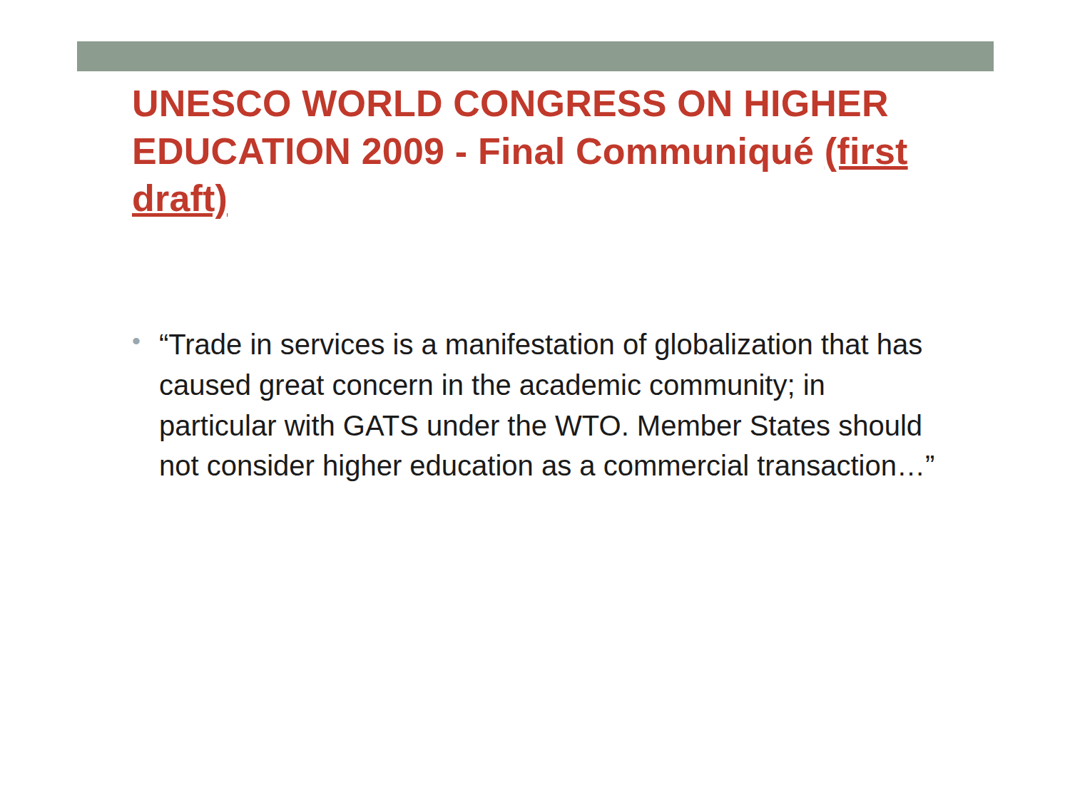UNESCO WORLD CONGRESS ON HIGHER EDUCATION 2009 - Final Communiqué (first draft)
“Trade in services is a manifestation of globalization that has caused great concern in the academic community; in particular with GATS under the WTO. Member States should not consider higher education as a commercial transaction…”